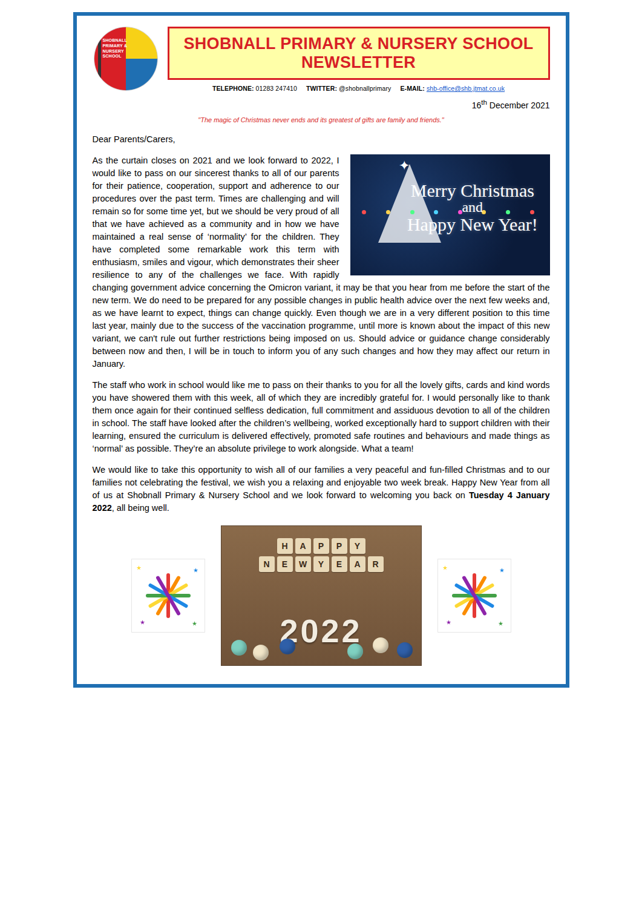SHOBNALL
PRIMARY &
NURSERY
SCHOOL
SHOBNALL PRIMARY & NURSERY SCHOOL
NEWSLETTER
TELEPHONE: 01283 247410 TWITTER: @shobnallprimary E-MAIL: shb-office@shb.jtmat.co.uk
16th December 2021
"The magic of Christmas never ends and its greatest of gifts are family and friends."
Dear Parents/Carers,
✦
Merry Christmas and Happy New Year!
As the curtain closes on 2021 and we look forward to 2022, I would like to pass on our sincerest thanks to all of our parents for their patience, cooperation, support and adherence to our procedures over the past term. Times are challenging and will remain so for some time yet, but we should be very proud of all that we have achieved as a community and in how we have maintained a real sense of ‘normality’ for the children. They have completed some remarkable work this term with enthusiasm, smiles and vigour, which demonstrates their sheer resilience to any of the challenges we face. With rapidly changing government advice concerning the Omicron variant, it may be that you hear from me before the start of the new term. We do need to be prepared for any possible changes in public health advice over the next few weeks and, as we have learnt to expect, things can change quickly. Even though we are in a very different position to this time last year, mainly due to the success of the vaccination programme, until more is known about the impact of this new variant, we can't rule out further restrictions being imposed on us. Should advice or guidance change considerably between now and then, I will be in touch to inform you of any such changes and how they may affect our return in January.
The staff who work in school would like me to pass on their thanks to you for all the lovely gifts, cards and kind words you have showered them with this week, all of which they are incredibly grateful for. I would personally like to thank them once again for their continued selfless dedication, full commitment and assiduous devotion to all of the children in school. The staff have looked after the children’s wellbeing, worked exceptionally hard to support children with their learning, ensured the curriculum is delivered effectively, promoted safe routines and behaviours and made things as ‘normal’ as possible. They’re an absolute privilege to work alongside. What a team!
We would like to take this opportunity to wish all of our families a very peaceful and fun-filled Christmas and to our families not celebrating the festival, we wish you a relaxing and enjoyable two week break. Happy New Year from all of us at Shobnall Primary & Nursery School and we look forward to welcoming you back on Tuesday 4 January 2022, all being well.
HAPPY
NEWYEAR
2022